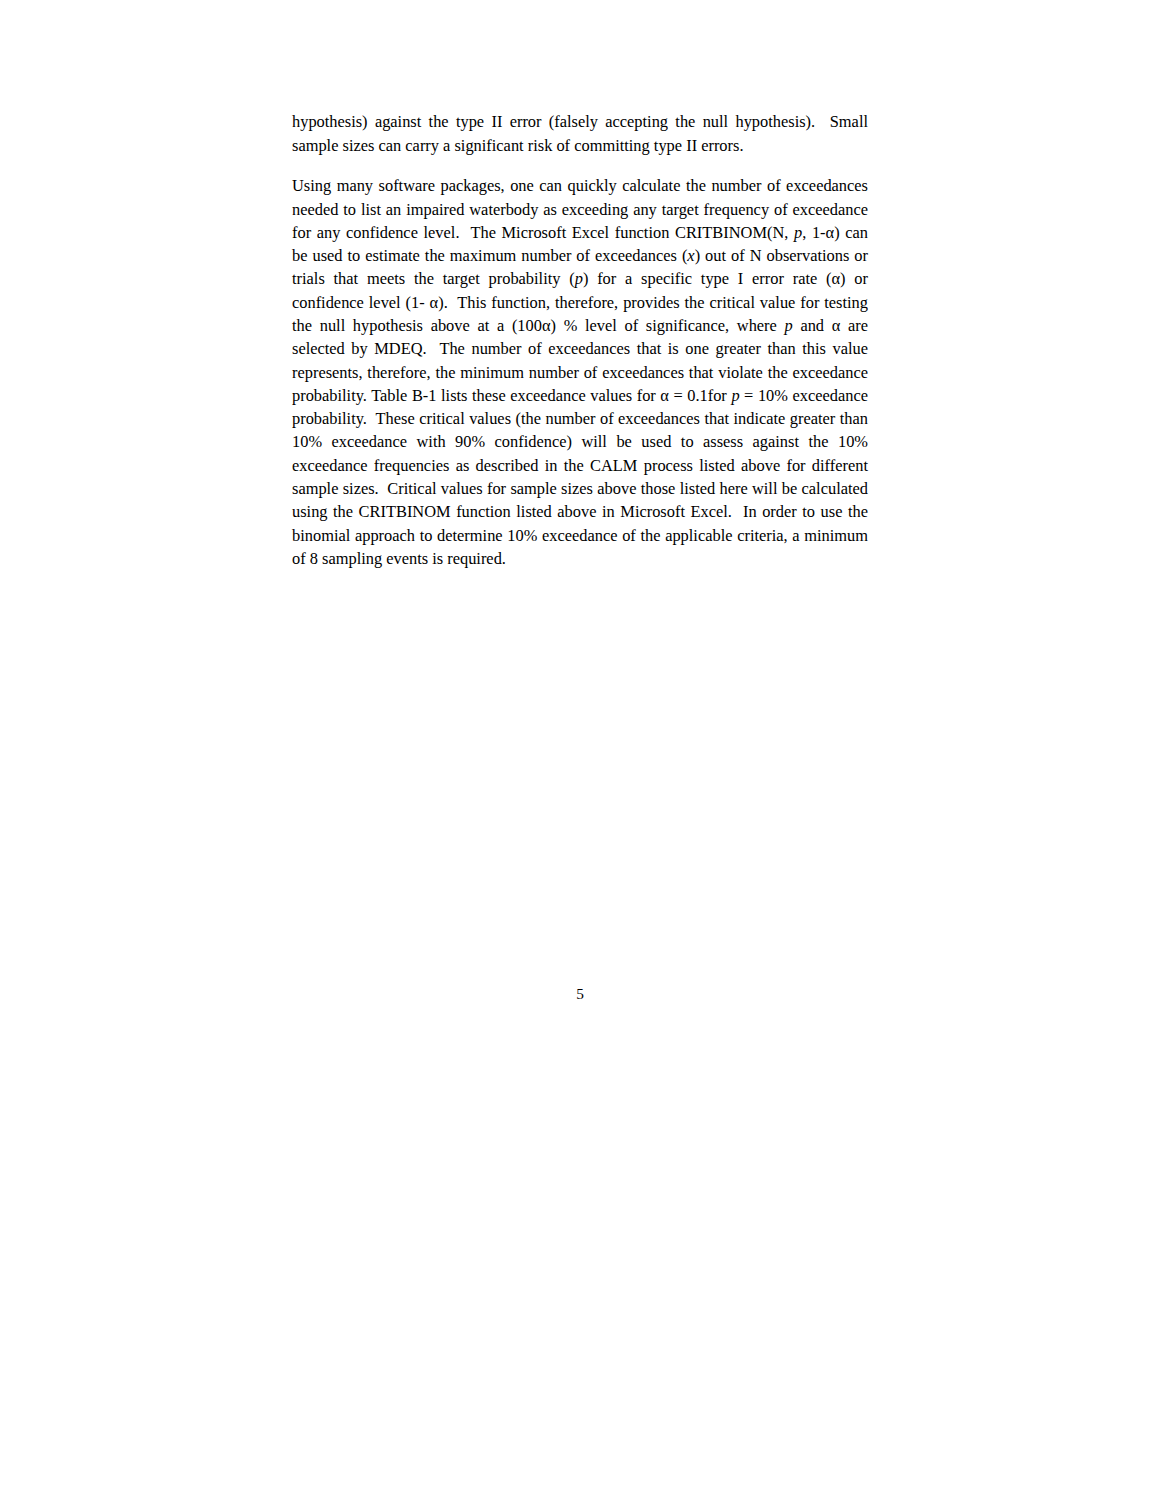hypothesis) against the type II error (falsely accepting the null hypothesis). Small sample sizes can carry a significant risk of committing type II errors.
Using many software packages, one can quickly calculate the number of exceedances needed to list an impaired waterbody as exceeding any target frequency of exceedance for any confidence level. The Microsoft Excel function CRITBINOM(N, p, 1-α) can be used to estimate the maximum number of exceedances (x) out of N observations or trials that meets the target probability (p) for a specific type I error rate (α) or confidence level (1- α). This function, therefore, provides the critical value for testing the null hypothesis above at a (100α) % level of significance, where p and α are selected by MDEQ. The number of exceedances that is one greater than this value represents, therefore, the minimum number of exceedances that violate the exceedance probability. Table B-1 lists these exceedance values for α = 0.1for p = 10% exceedance probability. These critical values (the number of exceedances that indicate greater than 10% exceedance with 90% confidence) will be used to assess against the 10% exceedance frequencies as described in the CALM process listed above for different sample sizes. Critical values for sample sizes above those listed here will be calculated using the CRITBINOM function listed above in Microsoft Excel. In order to use the binomial approach to determine 10% exceedance of the applicable criteria, a minimum of 8 sampling events is required.
5